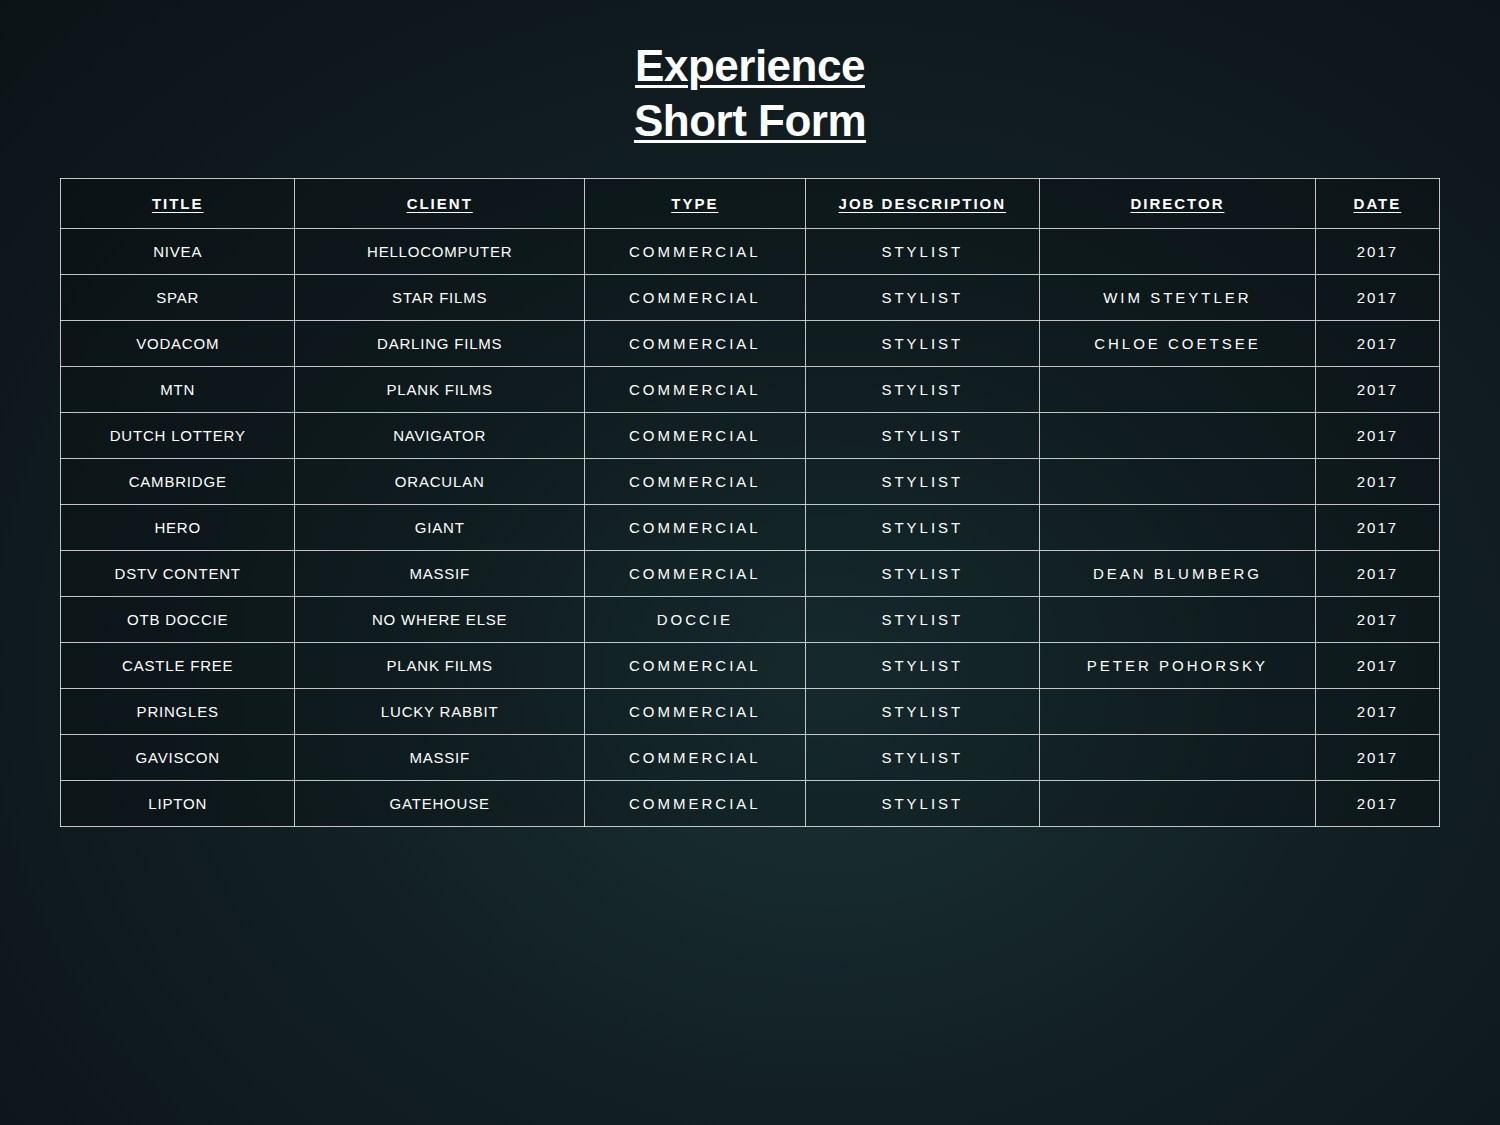Experience Short Form
Short form credits
| TITLE | CLIENT | TYPE | JOB DESCRIPTION | DIRECTOR | DATE |
| --- | --- | --- | --- | --- | --- |
| NIVEA | HELLOCOMPUTER | COMMERCIAL | STYLIST | | 2017 |
| SPAR | STAR FILMS | COMMERCIAL | STYLIST | WIM STEYTLER | 2017 |
| VODACOM | DARLING FILMS | COMMERCIAL | STYLIST | CHLOE COETSEE | 2017 |
| MTN | PLANK FILMS | COMMERCIAL | STYLIST | | 2017 |
| DUTCH LOTTERY | NAVIGATOR | COMMERCIAL | STYLIST | | 2017 |
| CAMBRIDGE | ORACULAN | COMMERCIAL | STYLIST | | 2017 |
| HERO | GIANT | COMMERCIAL | STYLIST | | 2017 |
| DSTV CONTENT | MASSIF | COMMERCIAL | STYLIST | DEAN BLUMBERG | 2017 |
| OTB DOCCIE | NO WHERE ELSE | DOCCIE | STYLIST | | 2017 |
| CASTLE FREE | PLANK FILMS | COMMERCIAL | STYLIST | PETER POHORSKY | 2017 |
| PRINGLES | LUCKY RABBIT | COMMERCIAL | STYLIST | | 2017 |
| GAVISCON | MASSIF | COMMERCIAL | STYLIST | | 2017 |
| LIPTON | GATEHOUSE | COMMERCIAL | STYLIST | | 2017 |